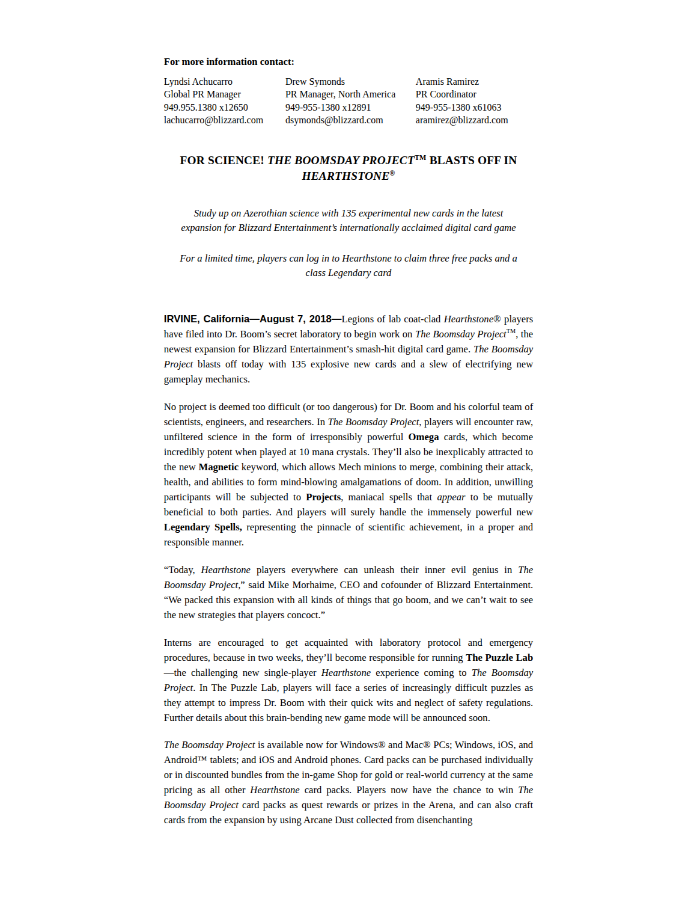For more information contact:
| Lyndsi Achucarro Global PR Manager 949.955.1380 x12650 lachucarro@blizzard.com | Drew Symonds PR Manager, North America 949-955-1380 x12891 dsymonds@blizzard.com | Aramis Ramirez PR Coordinator 949-955-1380 x61063 aramirez@blizzard.com |
FOR SCIENCE! THE BOOMSDAY PROJECTTM BLASTS OFF IN HEARTHSTONE®
Study up on Azerothian science with 135 experimental new cards in the latest expansion for Blizzard Entertainment’s internationally acclaimed digital card game
For a limited time, players can log in to Hearthstone to claim three free packs and a class Legendary card
IRVINE, California—August 7, 2018—Legions of lab coat-clad Hearthstone® players have filed into Dr. Boom’s secret laboratory to begin work on The Boomsday ProjectTM, the newest expansion for Blizzard Entertainment’s smash-hit digital card game. The Boomsday Project blasts off today with 135 explosive new cards and a slew of electrifying new gameplay mechanics.
No project is deemed too difficult (or too dangerous) for Dr. Boom and his colorful team of scientists, engineers, and researchers. In The Boomsday Project, players will encounter raw, unfiltered science in the form of irresponsibly powerful Omega cards, which become incredibly potent when played at 10 mana crystals. They’ll also be inexplicably attracted to the new Magnetic keyword, which allows Mech minions to merge, combining their attack, health, and abilities to form mind-blowing amalgamations of doom. In addition, unwilling participants will be subjected to Projects, maniacal spells that appear to be mutually beneficial to both parties. And players will surely handle the immensely powerful new Legendary Spells, representing the pinnacle of scientific achievement, in a proper and responsible manner.
“Today, Hearthstone players everywhere can unleash their inner evil genius in The Boomsday Project,” said Mike Morhaime, CEO and cofounder of Blizzard Entertainment. “We packed this expansion with all kinds of things that go boom, and we can’t wait to see the new strategies that players concoct.”
Interns are encouraged to get acquainted with laboratory protocol and emergency procedures, because in two weeks, they’ll become responsible for running The Puzzle Lab—the challenging new single-player Hearthstone experience coming to The Boomsday Project. In The Puzzle Lab, players will face a series of increasingly difficult puzzles as they attempt to impress Dr. Boom with their quick wits and neglect of safety regulations. Further details about this brain-bending new game mode will be announced soon.
The Boomsday Project is available now for Windows® and Mac® PCs; Windows, iOS, and Android™ tablets; and iOS and Android phones. Card packs can be purchased individually or in discounted bundles from the in-game Shop for gold or real-world currency at the same pricing as all other Hearthstone card packs. Players now have the chance to win The Boomsday Project card packs as quest rewards or prizes in the Arena, and can also craft cards from the expansion by using Arcane Dust collected from disenchanting